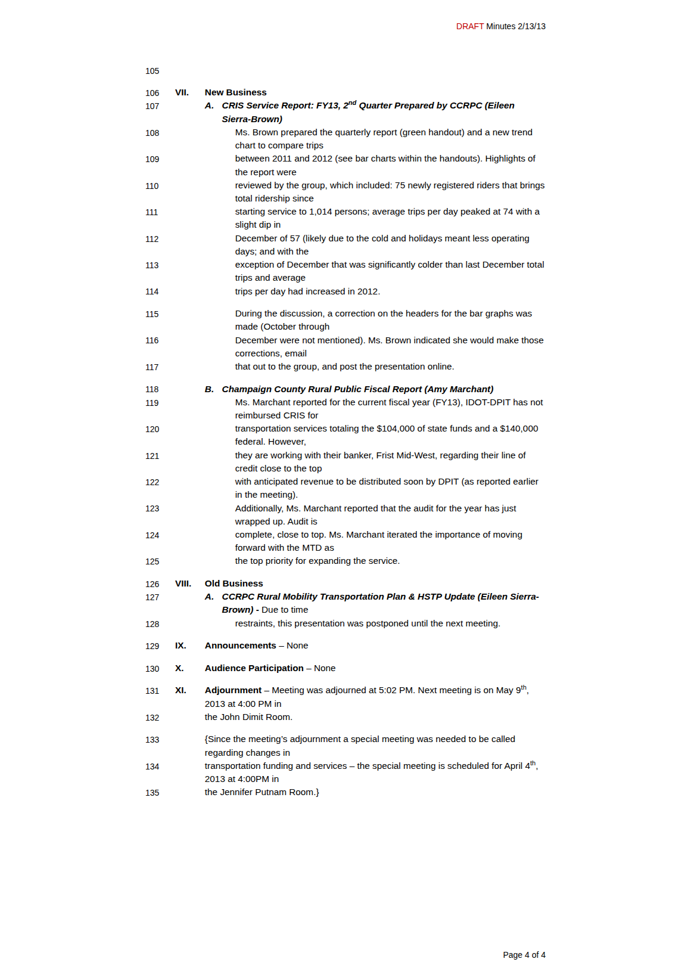DRAFT Minutes 2/13/13
105
106
VII.
New Business
107
A.
CRIS Service Report: FY13, 2nd Quarter Prepared by CCRPC (Eileen Sierra-Brown)
108
Ms. Brown prepared the quarterly report (green handout) and a new trend chart to compare trips
109
between 2011 and 2012 (see bar charts within the handouts). Highlights of the report were
110
reviewed by the group, which included: 75 newly registered riders that brings total ridership since
111
starting service to 1,014 persons; average trips per day peaked at 74 with a slight dip in
112
December of 57 (likely due to the cold and holidays meant less operating days; and with the
113
exception of December that was significantly colder than last December total trips and average
114
trips per day had increased in 2012.
115
During the discussion, a correction on the headers for the bar graphs was made (October through
116
December were not mentioned). Ms. Brown indicated she would make those corrections, email
117
that out to the group, and post the presentation online.
118
B.
Champaign County Rural Public Fiscal Report (Amy Marchant)
119
Ms. Marchant reported for the current fiscal year (FY13), IDOT-DPIT has not reimbursed CRIS for
120
transportation services totaling the $104,000 of state funds and a $140,000 federal. However,
121
they are working with their banker, Frist Mid-West, regarding their line of credit close to the top
122
with anticipated revenue to be distributed soon by DPIT (as reported earlier in the meeting).
123
Additionally, Ms. Marchant reported that the audit for the year has just wrapped up. Audit is
124
complete, close to top. Ms. Marchant iterated the importance of moving forward with the MTD as
125
the top priority for expanding the service.
126
VIII.
Old Business
127
A.
CCRPC Rural Mobility Transportation Plan & HSTP Update (Eileen Sierra-Brown) - Due to time
128
restraints, this presentation was postponed until the next meeting.
129
IX.
Announcements – None
130
X.
Audience Participation – None
131
XI.
Adjournment – Meeting was adjourned at 5:02 PM. Next meeting is on May 9th, 2013 at 4:00 PM in
132
the John Dimit Room.
133
{Since the meeting’s adjournment a special meeting was needed to be called regarding changes in
134
transportation funding and services – the special meeting is scheduled for April 4th, 2013 at 4:00PM in
135
the Jennifer Putnam Room.}
Page 4 of 4